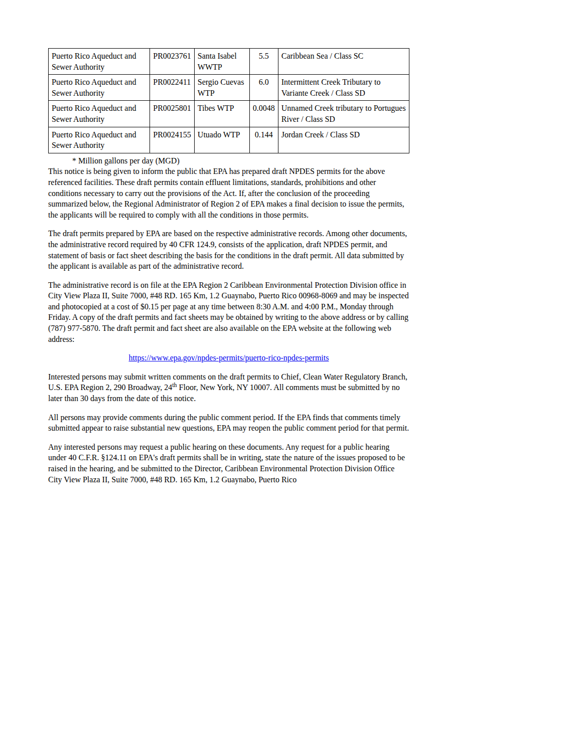| Puerto Rico Aqueduct and Sewer Authority | PR0023761 | Santa Isabel WWTP | 5.5 | Caribbean Sea / Class SC |
| Puerto Rico Aqueduct and Sewer Authority | PR0022411 | Sergio Cuevas WTP | 6.0 | Intermittent Creek Tributary to Variante Creek / Class SD |
| Puerto Rico Aqueduct and Sewer Authority | PR0025801 | Tibes WTP | 0.0048 | Unnamed Creek tributary to Portugues River / Class SD |
| Puerto Rico Aqueduct and Sewer Authority | PR0024155 | Utuado WTP | 0.144 | Jordan Creek / Class SD |
* Million gallons per day (MGD)
This notice is being given to inform the public that EPA has prepared draft NPDES permits for the above referenced facilities. These draft permits contain effluent limitations, standards, prohibitions and other conditions necessary to carry out the provisions of the Act. If, after the conclusion of the proceeding summarized below, the Regional Administrator of Region 2 of EPA makes a final decision to issue the permits, the applicants will be required to comply with all the conditions in those permits.
The draft permits prepared by EPA are based on the respective administrative records. Among other documents, the administrative record required by 40 CFR 124.9, consists of the application, draft NPDES permit, and statement of basis or fact sheet describing the basis for the conditions in the draft permit. All data submitted by the applicant is available as part of the administrative record.
The administrative record is on file at the EPA Region 2 Caribbean Environmental Protection Division office in City View Plaza II, Suite 7000, #48 RD. 165 Km, 1.2 Guaynabo, Puerto Rico 00968-8069 and may be inspected and photocopied at a cost of $0.15 per page at any time between 8:30 A.M. and 4:00 P.M., Monday through Friday. A copy of the draft permits and fact sheets may be obtained by writing to the above address or by calling (787) 977-5870. The draft permit and fact sheet are also available on the EPA website at the following web address:
https://www.epa.gov/npdes-permits/puerto-rico-npdes-permits
Interested persons may submit written comments on the draft permits to Chief, Clean Water Regulatory Branch, U.S. EPA Region 2, 290 Broadway, 24th Floor, New York, NY 10007. All comments must be submitted by no later than 30 days from the date of this notice.
All persons may provide comments during the public comment period. If the EPA finds that comments timely submitted appear to raise substantial new questions, EPA may reopen the public comment period for that permit.
Any interested persons may request a public hearing on these documents. Any request for a public hearing under 40 C.F.R. §124.11 on EPA's draft permits shall be in writing, state the nature of the issues proposed to be raised in the hearing, and be submitted to the Director, Caribbean Environmental Protection Division Office City View Plaza II, Suite 7000, #48 RD. 165 Km, 1.2 Guaynabo, Puerto Rico